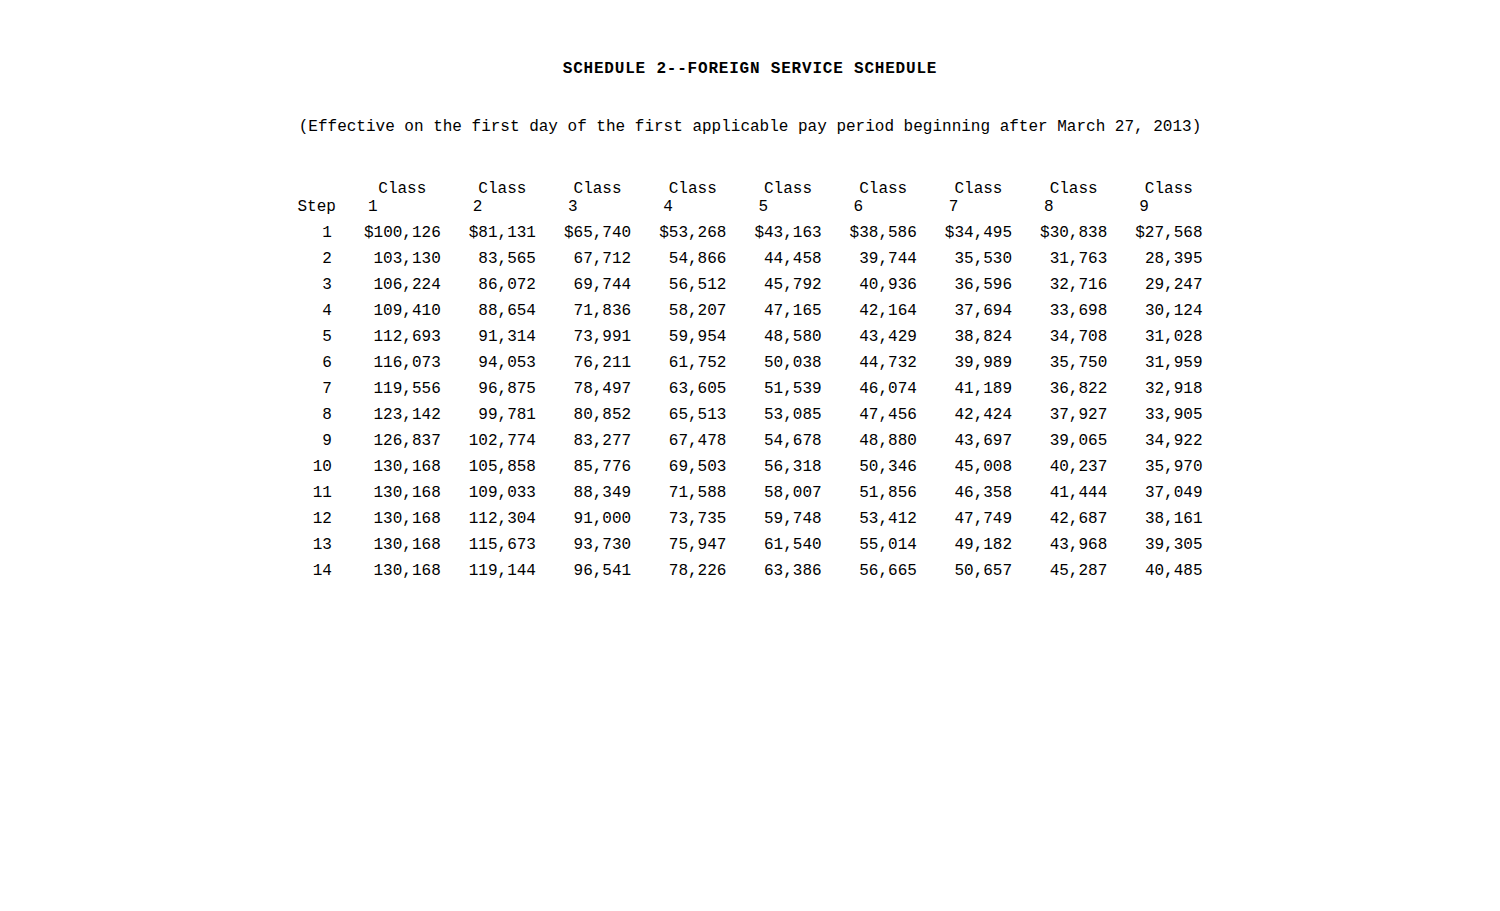SCHEDULE 2--FOREIGN SERVICE SCHEDULE
(Effective on the first day of the first applicable pay period beginning after March 27, 2013)
| Step | Class 1 | Class 2 | Class 3 | Class 4 | Class 5 | Class 6 | Class 7 | Class 8 | Class 9 |
| --- | --- | --- | --- | --- | --- | --- | --- | --- | --- |
| 1 | $100,126 | $81,131 | $65,740 | $53,268 | $43,163 | $38,586 | $34,495 | $30,838 | $27,568 |
| 2 | 103,130 | 83,565 | 67,712 | 54,866 | 44,458 | 39,744 | 35,530 | 31,763 | 28,395 |
| 3 | 106,224 | 86,072 | 69,744 | 56,512 | 45,792 | 40,936 | 36,596 | 32,716 | 29,247 |
| 4 | 109,410 | 88,654 | 71,836 | 58,207 | 47,165 | 42,164 | 37,694 | 33,698 | 30,124 |
| 5 | 112,693 | 91,314 | 73,991 | 59,954 | 48,580 | 43,429 | 38,824 | 34,708 | 31,028 |
| 6 | 116,073 | 94,053 | 76,211 | 61,752 | 50,038 | 44,732 | 39,989 | 35,750 | 31,959 |
| 7 | 119,556 | 96,875 | 78,497 | 63,605 | 51,539 | 46,074 | 41,189 | 36,822 | 32,918 |
| 8 | 123,142 | 99,781 | 80,852 | 65,513 | 53,085 | 47,456 | 42,424 | 37,927 | 33,905 |
| 9 | 126,837 | 102,774 | 83,277 | 67,478 | 54,678 | 48,880 | 43,697 | 39,065 | 34,922 |
| 10 | 130,168 | 105,858 | 85,776 | 69,503 | 56,318 | 50,346 | 45,008 | 40,237 | 35,970 |
| 11 | 130,168 | 109,033 | 88,349 | 71,588 | 58,007 | 51,856 | 46,358 | 41,444 | 37,049 |
| 12 | 130,168 | 112,304 | 91,000 | 73,735 | 59,748 | 53,412 | 47,749 | 42,687 | 38,161 |
| 13 | 130,168 | 115,673 | 93,730 | 75,947 | 61,540 | 55,014 | 49,182 | 43,968 | 39,305 |
| 14 | 130,168 | 119,144 | 96,541 | 78,226 | 63,386 | 56,665 | 50,657 | 45,287 | 40,485 |